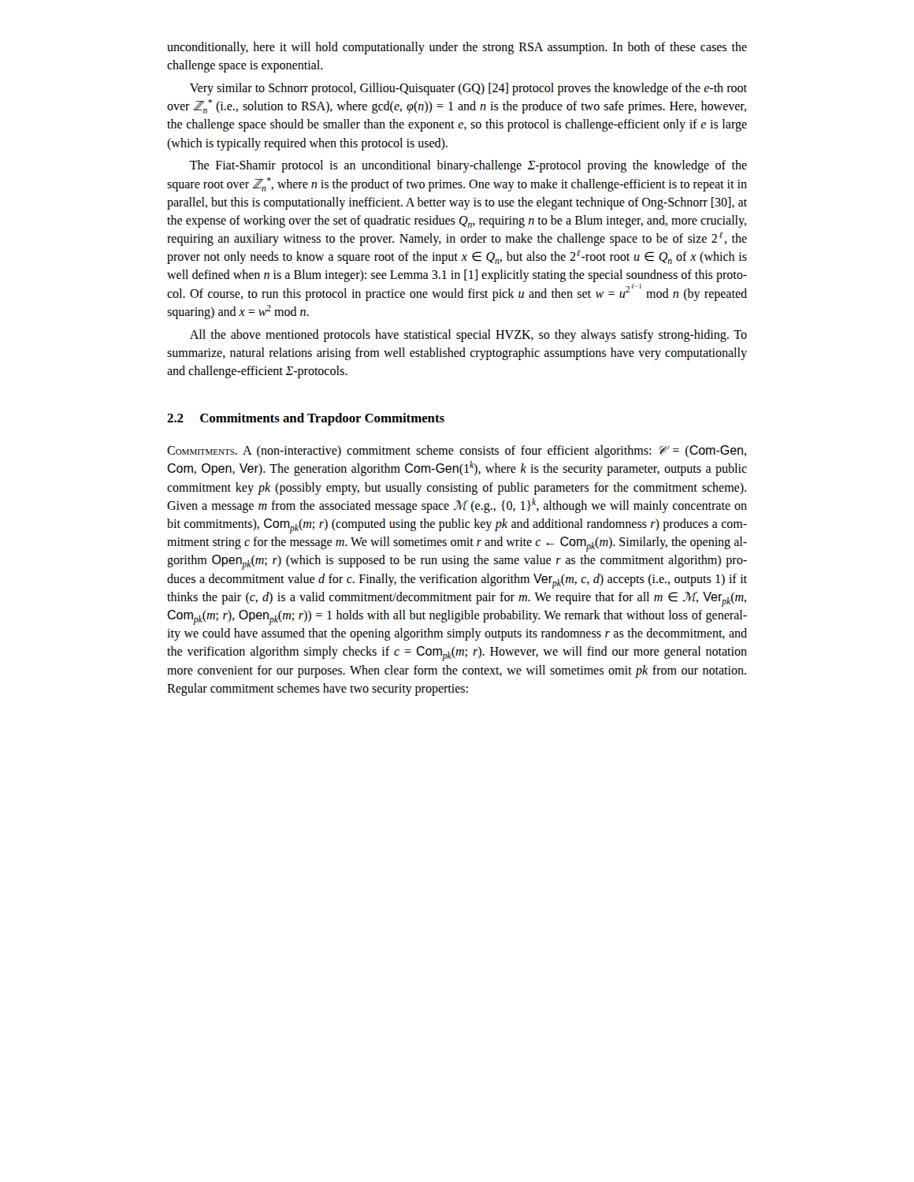unconditionally, here it will hold computationally under the strong RSA assumption. In both of these cases the challenge space is exponential.
Very similar to Schnorr protocol, Gilliou-Quisquater (GQ) [24] protocol proves the knowledge of the e-th root over ℤn* (i.e., solution to RSA), where gcd(e, φ(n)) = 1 and n is the produce of two safe primes. Here, however, the challenge space should be smaller than the exponent e, so this protocol is challenge-efficient only if e is large (which is typically required when this protocol is used).
The Fiat-Shamir protocol is an unconditional binary-challenge Σ-protocol proving the knowledge of the square root over ℤn*, where n is the product of two primes. One way to make it challenge-efficient is to repeat it in parallel, but this is computationally inefficient. A better way is to use the elegant technique of Ong-Schnorr [30], at the expense of working over the set of quadratic residues Qn, requiring n to be a Blum integer, and, more crucially, requiring an auxiliary witness to the prover. Namely, in order to make the challenge space to be of size 2ℓ, the prover not only needs to know a square root of the input x ∈ Qn, but also the 2ℓ-root root u ∈ Qn of x (which is well defined when n is a Blum integer): see Lemma 3.1 in [1] explicitly stating the special soundness of this protocol. Of course, to run this protocol in practice one would first pick u and then set w = u2ℓ−1 mod n (by repeated squaring) and x = w2 mod n.
All the above mentioned protocols have statistical special HVZK, so they always satisfy strong-hiding. To summarize, natural relations arising from well established cryptographic assumptions have very computationally and challenge-efficient Σ-protocols.
2.2 Commitments and Trapdoor Commitments
Commitments. A (non-interactive) commitment scheme consists of four efficient algorithms: 𝒞 = (Com-Gen, Com, Open, Ver). The generation algorithm Com-Gen(1k), where k is the security parameter, outputs a public commitment key pk (possibly empty, but usually consisting of public parameters for the commitment scheme). Given a message m from the associated message space ℳ (e.g., {0, 1}k, although we will mainly concentrate on bit commitments), Compk(m; r) (computed using the public key pk and additional randomness r) produces a commitment string c for the message m. We will sometimes omit r and write c ← Compk(m). Similarly, the opening algorithm Openpk(m; r) (which is supposed to be run using the same value r as the commitment algorithm) produces a decommitment value d for c. Finally, the verification algorithm Verpk(m, c, d) accepts (i.e., outputs 1) if it thinks the pair (c, d) is a valid commitment/decommitment pair for m. We require that for all m ∈ ℳ, Verpk(m, Compk(m; r), Openpk(m; r)) = 1 holds with all but negligible probability. We remark that without loss of generality we could have assumed that the opening algorithm simply outputs its randomness r as the decommitment, and the verification algorithm simply checks if c = Compk(m; r). However, we will find our more general notation more convenient for our purposes. When clear form the context, we will sometimes omit pk from our notation. Regular commitment schemes have two security properties: